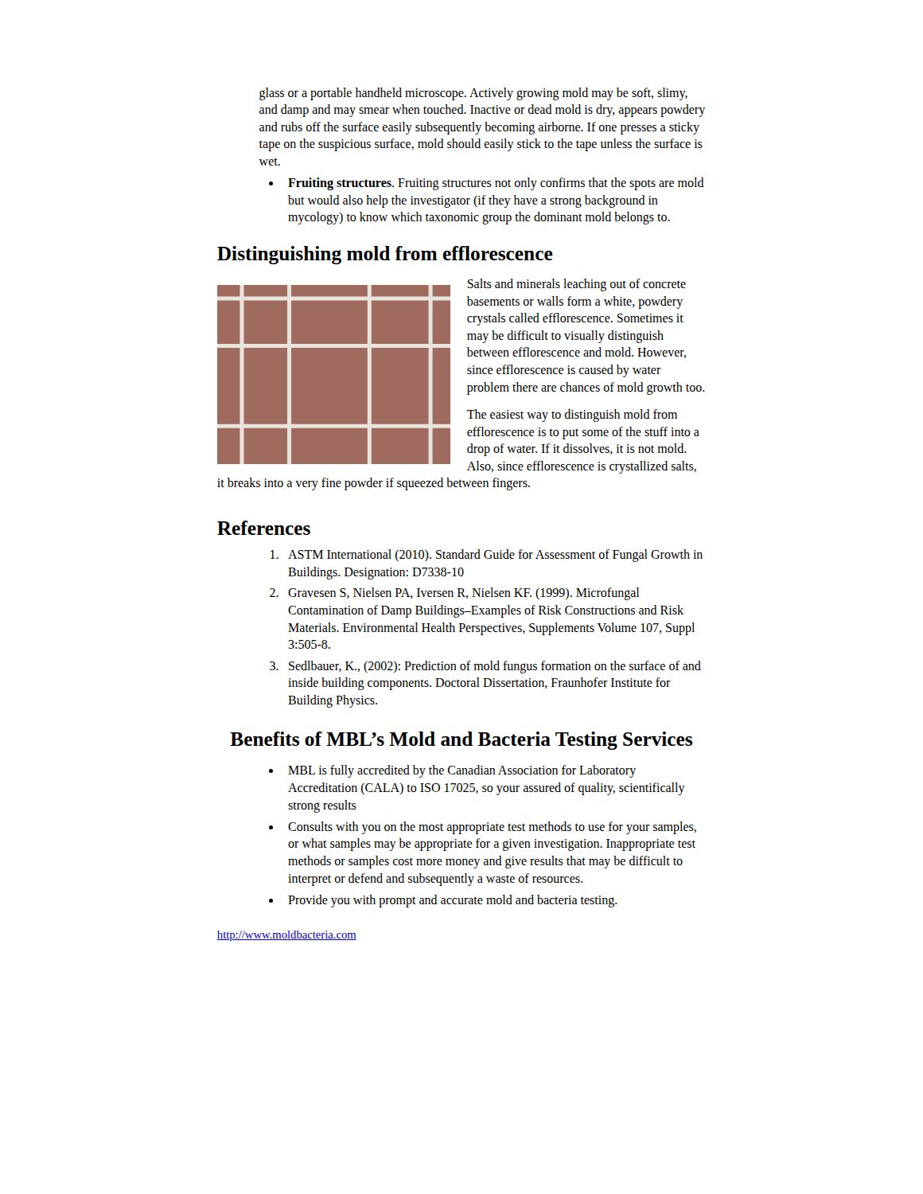glass or a portable handheld microscope. Actively growing mold may be soft, slimy, and damp and may smear when touched. Inactive or dead mold is dry, appears powdery and rubs off the surface easily subsequently becoming airborne. If one presses a sticky tape on the suspicious surface, mold should easily stick to the tape unless the surface is wet.
Fruiting structures. Fruiting structures not only confirms that the spots are mold but would also help the investigator (if they have a strong background in mycology) to know which taxonomic group the dominant mold belongs to.
Distinguishing mold from efflorescence
Salts and minerals leaching out of concrete basements or walls form a white, powdery crystals called efflorescence. Sometimes it may be difficult to visually distinguish between efflorescence and mold. However, since efflorescence is caused by water problem there are chances of mold growth too.
The easiest way to distinguish mold from efflorescence is to put some of the stuff into a drop of water. If it dissolves, it is not mold. Also, since efflorescence is crystallized salts, it breaks into a very fine powder if squeezed between fingers.
References
ASTM International (2010). Standard Guide for Assessment of Fungal Growth in Buildings. Designation: D7338-10
Gravesen S, Nielsen PA, Iversen R, Nielsen KF. (1999). Microfungal Contamination of Damp Buildings–Examples of Risk Constructions and Risk Materials. Environmental Health Perspectives, Supplements Volume 107, Suppl 3:505-8.
Sedlbauer, K., (2002): Prediction of mold fungus formation on the surface of and inside building components. Doctoral Dissertation, Fraunhofer Institute for Building Physics.
Benefits of MBL’s Mold and Bacteria Testing Services
MBL is fully accredited by the Canadian Association for Laboratory Accreditation (CALA) to ISO 17025, so your assured of quality, scientifically strong results
Consults with you on the most appropriate test methods to use for your samples, or what samples may be appropriate for a given investigation. Inappropriate test methods or samples cost more money and give results that may be difficult to interpret or defend and subsequently a waste of resources.
Provide you with prompt and accurate mold and bacteria testing.
http://www.moldbacteria.com